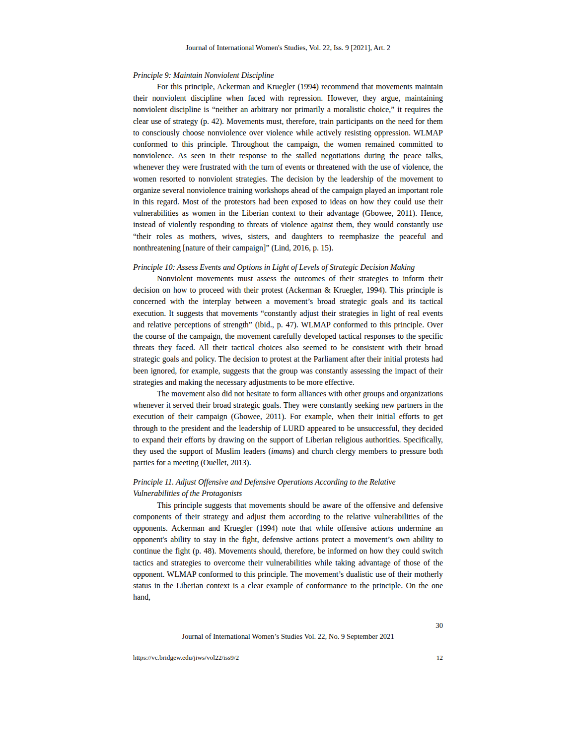Journal of International Women's Studies, Vol. 22, Iss. 9 [2021], Art. 2
Principle 9: Maintain Nonviolent Discipline
For this principle, Ackerman and Kruegler (1994) recommend that movements maintain their nonviolent discipline when faced with repression. However, they argue, maintaining nonviolent discipline is “neither an arbitrary nor primarily a moralistic choice,” it requires the clear use of strategy (p. 42). Movements must, therefore, train participants on the need for them to consciously choose nonviolence over violence while actively resisting oppression. WLMAP conformed to this principle. Throughout the campaign, the women remained committed to nonviolence. As seen in their response to the stalled negotiations during the peace talks, whenever they were frustrated with the turn of events or threatened with the use of violence, the women resorted to nonviolent strategies. The decision by the leadership of the movement to organize several nonviolence training workshops ahead of the campaign played an important role in this regard. Most of the protestors had been exposed to ideas on how they could use their vulnerabilities as women in the Liberian context to their advantage (Gbowee, 2011). Hence, instead of violently responding to threats of violence against them, they would constantly use “their roles as mothers, wives, sisters, and daughters to reemphasize the peaceful and nonthreatening [nature of their campaign]” (Lind, 2016, p. 15).
Principle 10: Assess Events and Options in Light of Levels of Strategic Decision Making
Nonviolent movements must assess the outcomes of their strategies to inform their decision on how to proceed with their protest (Ackerman & Kruegler, 1994). This principle is concerned with the interplay between a movement’s broad strategic goals and its tactical execution. It suggests that movements “constantly adjust their strategies in light of real events and relative perceptions of strength” (ibid., p. 47). WLMAP conformed to this principle. Over the course of the campaign, the movement carefully developed tactical responses to the specific threats they faced. All their tactical choices also seemed to be consistent with their broad strategic goals and policy. The decision to protest at the Parliament after their initial protests had been ignored, for example, suggests that the group was constantly assessing the impact of their strategies and making the necessary adjustments to be more effective.
The movement also did not hesitate to form alliances with other groups and organizations whenever it served their broad strategic goals. They were constantly seeking new partners in the execution of their campaign (Gbowee, 2011). For example, when their initial efforts to get through to the president and the leadership of LURD appeared to be unsuccessful, they decided to expand their efforts by drawing on the support of Liberian religious authorities. Specifically, they used the support of Muslim leaders (imams) and church clergy members to pressure both parties for a meeting (Ouellet, 2013).
Principle 11. Adjust Offensive and Defensive Operations According to the Relative
Vulnerabilities of the Protagonists
This principle suggests that movements should be aware of the offensive and defensive components of their strategy and adjust them according to the relative vulnerabilities of the opponents. Ackerman and Kruegler (1994) note that while offensive actions undermine an opponent's ability to stay in the fight, defensive actions protect a movement’s own ability to continue the fight (p. 48). Movements should, therefore, be informed on how they could switch tactics and strategies to overcome their vulnerabilities while taking advantage of those of the opponent. WLMAP conformed to this principle. The movement’s dualistic use of their motherly status in the Liberian context is a clear example of conformance to the principle. On the one hand,
30
Journal of International Women’s Studies Vol. 22, No. 9 September 2021
https://vc.bridgew.edu/jiws/vol22/iss9/2 12